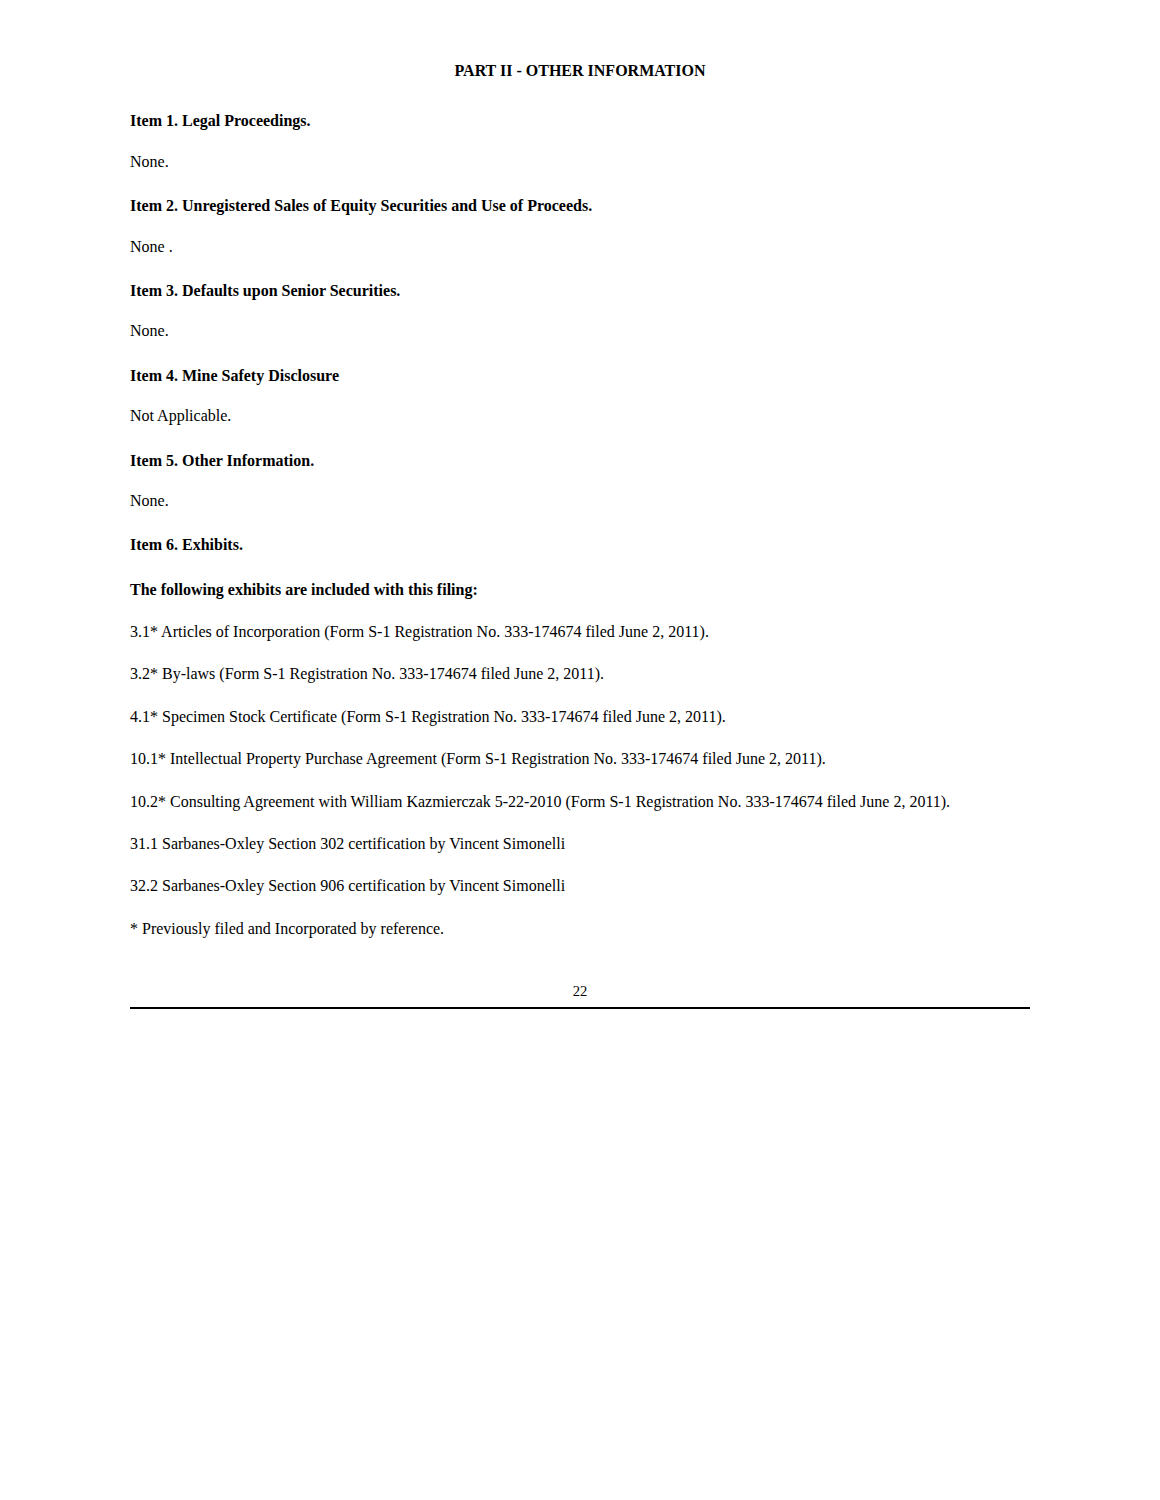PART II - OTHER INFORMATION
Item 1. Legal Proceedings.
None.
Item 2. Unregistered Sales of Equity Securities and Use of Proceeds.
None .
Item 3. Defaults upon Senior Securities.
None.
Item 4. Mine Safety Disclosure
Not Applicable.
Item 5. Other Information.
None.
Item 6. Exhibits.
The following exhibits are included with this filing:
3.1* Articles of Incorporation (Form S-1 Registration No. 333-174674 filed June 2, 2011).
3.2* By-laws (Form S-1 Registration No. 333-174674 filed June 2, 2011).
4.1* Specimen Stock Certificate (Form S-1 Registration No. 333-174674 filed June 2, 2011).
10.1* Intellectual Property Purchase Agreement (Form S-1 Registration No. 333-174674 filed June 2, 2011).
10.2* Consulting Agreement with William Kazmierczak 5-22-2010 (Form S-1 Registration No. 333-174674 filed June 2, 2011).
31.1 Sarbanes-Oxley Section 302 certification by Vincent Simonelli
32.2 Sarbanes-Oxley Section 906 certification by Vincent Simonelli
* Previously filed and Incorporated by reference.
22